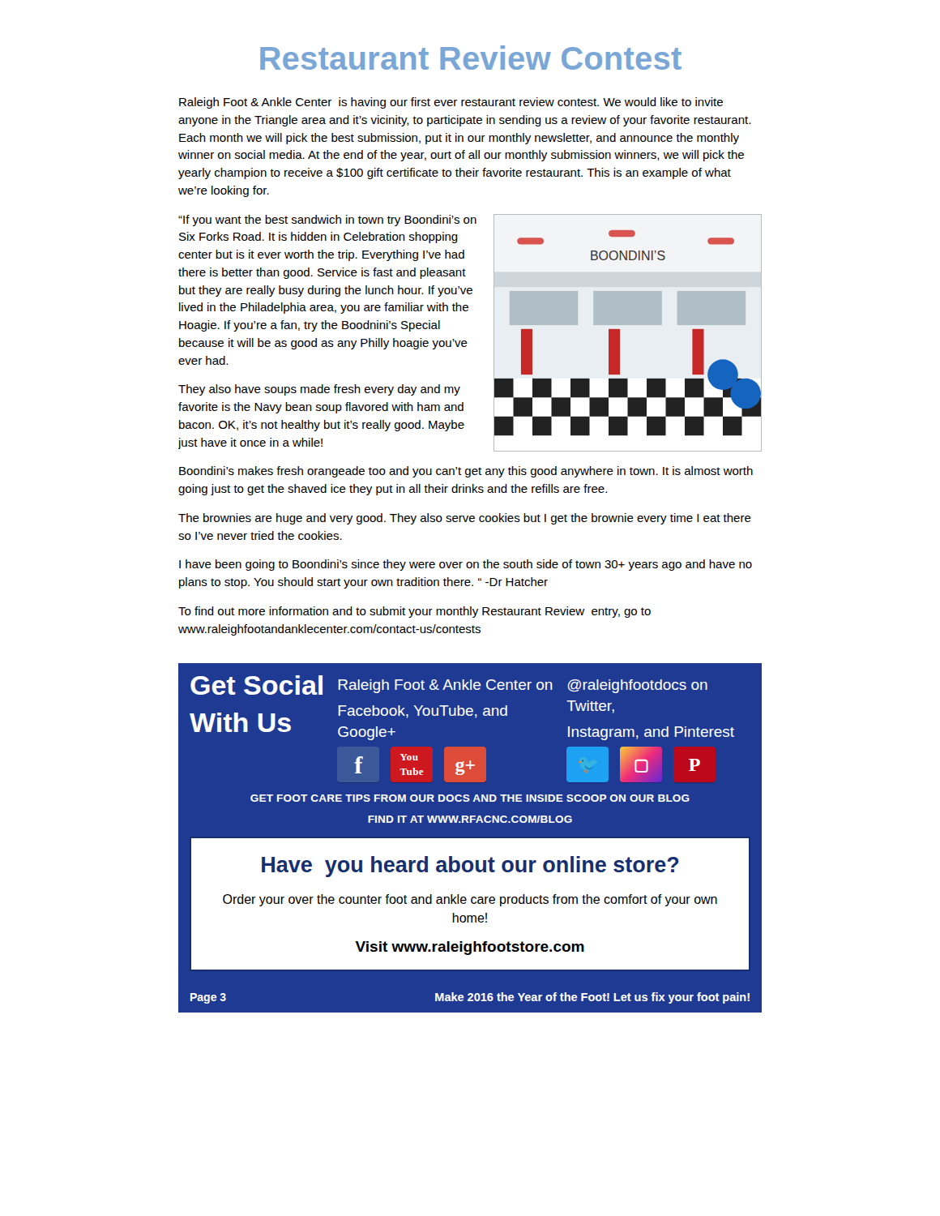Restaurant Review Contest
Raleigh Foot & Ankle Center is having our first ever restaurant review contest. We would like to invite anyone in the Triangle area and it’s vicinity, to participate in sending us a review of your favorite restaurant. Each month we will pick the best submission, put it in our monthly newsletter, and announce the monthly winner on social media. At the end of the year, ourt of all our monthly submission winners, we will pick the yearly champion to receive a $100 gift certificate to their favorite restaurant. This is an example of what we’re looking for.
“If you want the best sandwich in town try Boondini’s on Six Forks Road. It is hidden in Celebration shopping center but is it ever worth the trip. Everything I’ve had there is better than good. Service is fast and pleasant but they are really busy during the lunch hour. If you’ve lived in the Philadelphia area, you are familiar with the Hoagie. If you’re a fan, try the Boodnini’s Special because it will be as good as any Philly hoagie you’ve ever had.
They also have soups made fresh every day and my favorite is the Navy bean soup flavored with ham and bacon. OK, it’s not healthy but it’s really good. Maybe just have it once in a while!
Boondini’s makes fresh orangeade too and you can’t get any this good anywhere in town. It is almost worth going just to get the shaved ice they put in all their drinks and the refills are free.
The brownies are huge and very good. They also serve cookies but I get the brownie every time I eat there so I’ve never tried the cookies.
I have been going to Boondini’s since they were over on the south side of town 30+ years ago and have no plans to stop. You should start your own tradition there. “ -Dr Hatcher
To find out more information and to submit your monthly Restaurant Review entry, go to www.raleighfootandanklecenter.com/contact-us/contests
Get Social
With Us
Raleigh Foot & Ankle Center on
Facebook, YouTube, and Google+
f You
Tube g+
@raleighfootdocs on Twitter,
Instagram, and Pinterest
🐦 ▢ P
GET FOOT CARE TIPS FROM OUR DOCS AND THE INSIDE SCOOP ON OUR BLOG
FIND IT AT WWW.RFACNC.COM/BLOG
Have you heard about our online store?
Order your over the counter foot and ankle care products from the comfort of your own home!
Visit www.raleighfootstore.com
Page 3
Make 2016 the Year of the Foot! Let us fix your foot pain!